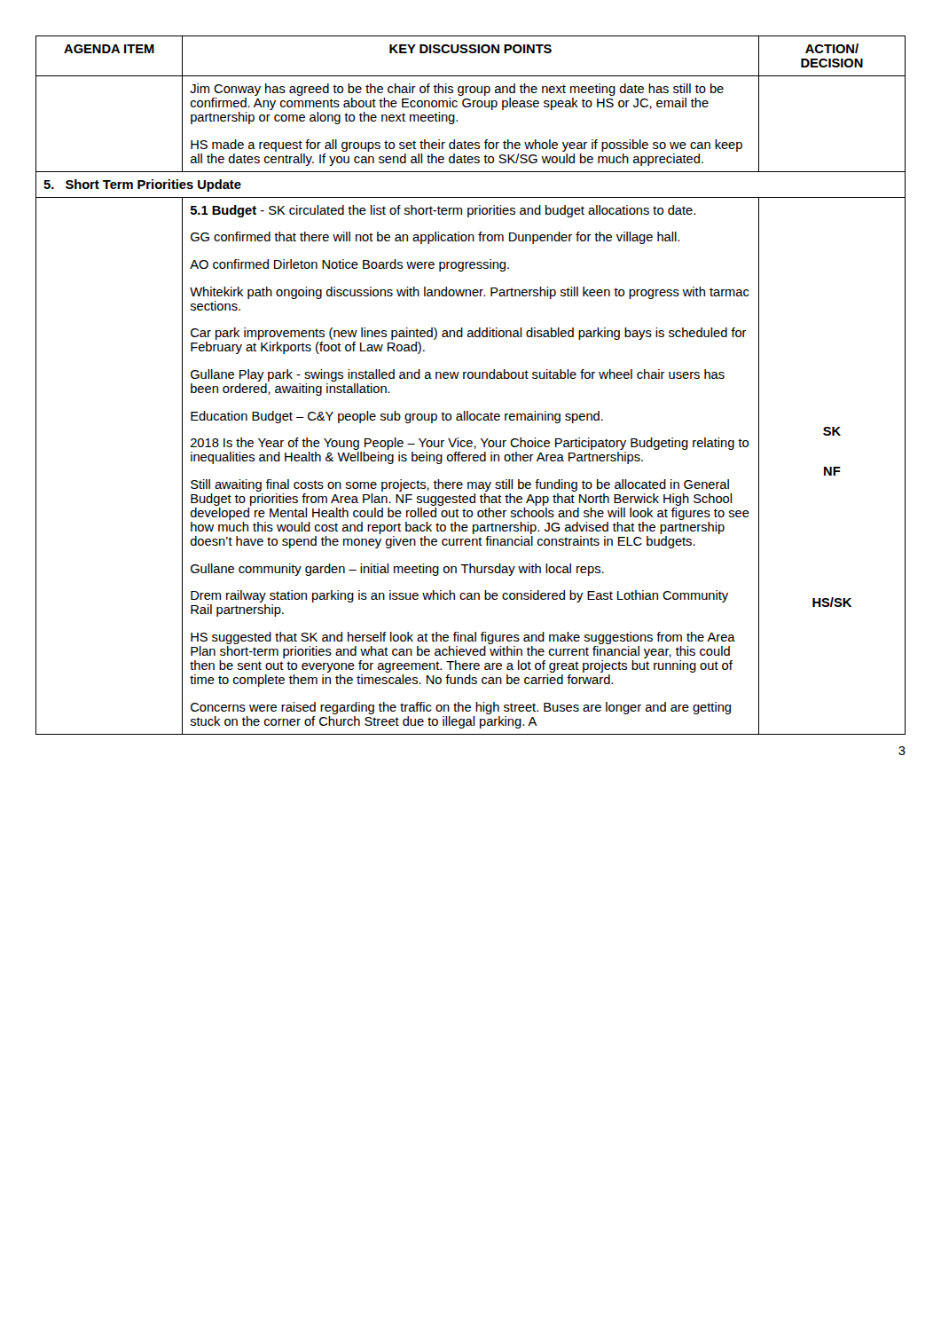| AGENDA ITEM | KEY DISCUSSION POINTS | ACTION/ DECISION |
| --- | --- | --- |
| | Jim Conway has agreed to be the chair of this group and the next meeting date has still to be confirmed. Any comments about the Economic Group please speak to HS or JC, email the partnership or come along to the next meeting. HS made a request for all groups to set their dates for the whole year if possible so we can keep all the dates centrally. If you can send all the dates to SK/SG would be much appreciated. | |
| 5. Short Term Priorities Update |
| | 5.1 Budget - SK circulated the list of short-term priorities and budget allocations to date. GG confirmed that there will not be an application from Dunpender for the village hall. AO confirmed Dirleton Notice Boards were progressing. Whitekirk path ongoing discussions with landowner. Partnership still keen to progress with tarmac sections. Car park improvements (new lines painted) and additional disabled parking bays is scheduled for February at Kirkports (foot of Law Road). Gullane Play park - swings installed and a new roundabout suitable for wheel chair users has been ordered, awaiting installation. Education Budget – C&Y people sub group to allocate remaining spend. 2018 Is the Year of the Young People – Your Vice, Your Choice Participatory Budgeting relating to inequalities and Health & Wellbeing is being offered in other Area Partnerships. Still awaiting final costs on some projects, there may still be funding to be allocated in General Budget to priorities from Area Plan. NF suggested that the App that North Berwick High School developed re Mental Health could be rolled out to other schools and she will look at figures to see how much this would cost and report back to the partnership. JG advised that the partnership doesn’t have to spend the money given the current financial constraints in ELC budgets. Gullane community garden – initial meeting on Thursday with local reps. Drem railway station parking is an issue which can be considered by East Lothian Community Rail partnership. HS suggested that SK and herself look at the final figures and make suggestions from the Area Plan short-term priorities and what can be achieved within the current financial year, this could then be sent out to everyone for agreement. There are a lot of great projects but running out of time to complete them in the timescales. No funds can be carried forward. Concerns were raised regarding the traffic on the high street. Buses are longer and are getting stuck on the corner of Church Street due to illegal parking. A | SK NF HS/SK |
3